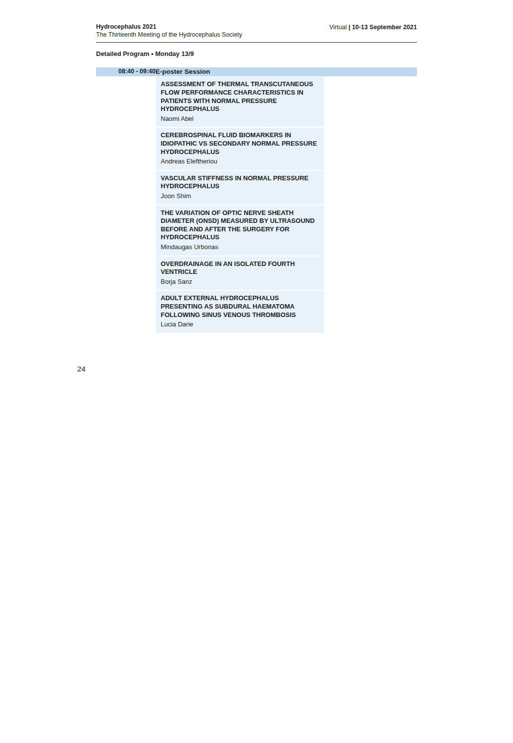Hydrocephalus 2021
The Thirteenth Meeting of the Hydrocephalus Society
Virtual | 10-13 September 2021
Detailed Program • Monday 13/9
| 08:40 - 09:40 | E-poster Session | |
| | Assessment of thermal transcutaneous flow performance characteristics in patients with normal pressure hydrocephalus Naomi Abel | |
| | Cerebrospinal fluid biomarkers in idiopathic vs secondary normal pressure hydrocephalus Andreas Eleftheriou | |
| | Vascular stiffness in normal pressure hydrocephalus Joon Shim | |
| | The variation of optic nerve sheath diameter (ONSD) measured by ultrasound before and after the surgery for hydrocephalus Mindaugas Urbonas | |
| | Overdrainage in an isolated fourth ventricle Borja Sanz | |
| | Adult external hydrocephalus presenting as subdural haematoma following sinus venous thrombosis Lucia Darie | |
24